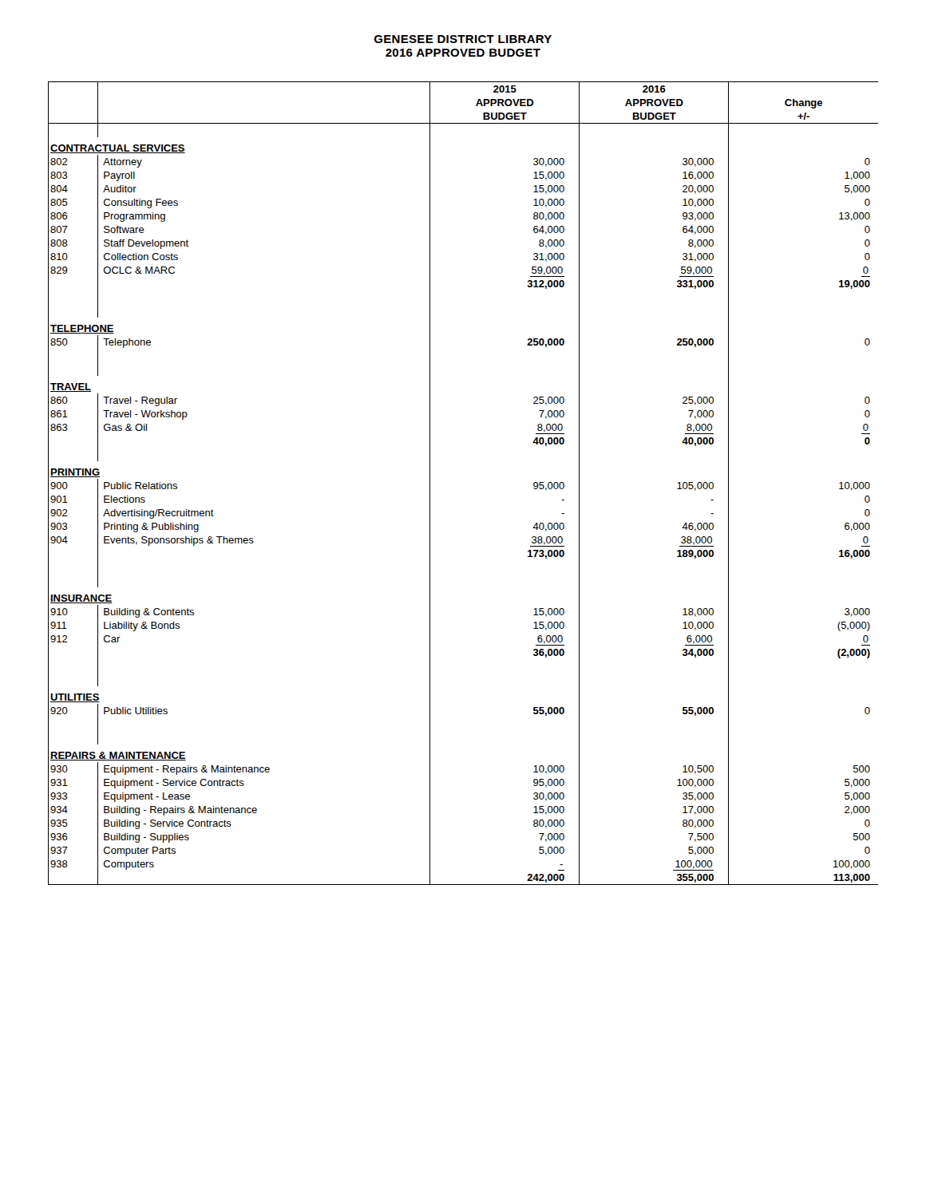GENESEE DISTRICT LIBRARY
2016 APPROVED BUDGET
| | | 2015 | 2016 | |
| --- | --- | --- | --- | --- |
| | | APPROVED | APPROVED | Change |
| | | BUDGET | BUDGET | +/- |
| CONTRACTUAL SERVICES | | | |
| 802 | Attorney | 30,000 | 30,000 | 0 |
| 803 | Payroll | 15,000 | 16,000 | 1,000 |
| 804 | Auditor | 15,000 | 20,000 | 5,000 |
| 805 | Consulting Fees | 10,000 | 10,000 | 0 |
| 806 | Programming | 80,000 | 93,000 | 13,000 |
| 807 | Software | 64,000 | 64,000 | 0 |
| 808 | Staff Development | 8,000 | 8,000 | 0 |
| 810 | Collection Costs | 31,000 | 31,000 | 0 |
| 829 | OCLC & MARC | 59,000 | 59,000 | 0 |
| | | 312,000 | 331,000 | 19,000 |
| TELEPHONE | | | |
| 850 | Telephone | 250,000 | 250,000 | 0 |
| TRAVEL | | | |
| 860 | Travel - Regular | 25,000 | 25,000 | 0 |
| 861 | Travel - Workshop | 7,000 | 7,000 | 0 |
| 863 | Gas & Oil | 8,000 | 8,000 | 0 |
| | | 40,000 | 40,000 | 0 |
| PRINTING | | | |
| 900 | Public Relations | 95,000 | 105,000 | 10,000 |
| 901 | Elections | - | - | 0 |
| 902 | Advertising/Recruitment | - | - | 0 |
| 903 | Printing & Publishing | 40,000 | 46,000 | 6,000 |
| 904 | Events, Sponsorships & Themes | 38,000 | 38,000 | 0 |
| | | 173,000 | 189,000 | 16,000 |
| INSURANCE | | | |
| 910 | Building & Contents | 15,000 | 18,000 | 3,000 |
| 911 | Liability & Bonds | 15,000 | 10,000 | (5,000) |
| 912 | Car | 6,000 | 6,000 | 0 |
| | | 36,000 | 34,000 | (2,000) |
| UTILITIES | | | |
| 920 | Public Utilities | 55,000 | 55,000 | 0 |
| REPAIRS & MAINTENANCE | | | |
| 930 | Equipment - Repairs & Maintenance | 10,000 | 10,500 | 500 |
| 931 | Equipment - Service Contracts | 95,000 | 100,000 | 5,000 |
| 933 | Equipment - Lease | 30,000 | 35,000 | 5,000 |
| 934 | Building - Repairs & Maintenance | 15,000 | 17,000 | 2,000 |
| 935 | Building - Service Contracts | 80,000 | 80,000 | 0 |
| 936 | Building - Supplies | 7,000 | 7,500 | 500 |
| 937 | Computer Parts | 5,000 | 5,000 | 0 |
| 938 | Computers | - | 100,000 | 100,000 |
| | | 242,000 | 355,000 | 113,000 |